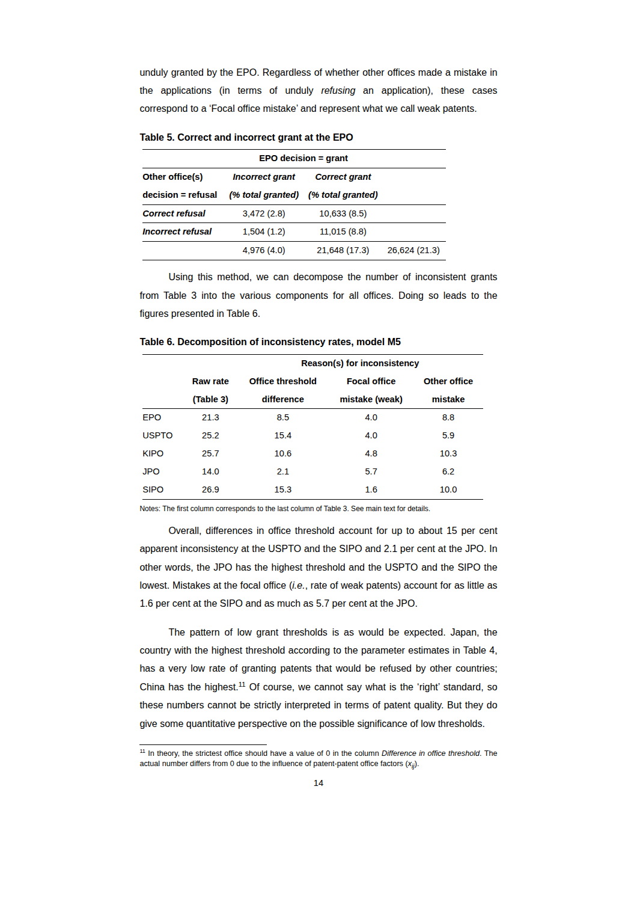unduly granted by the EPO. Regardless of whether other offices made a mistake in the applications (in terms of unduly refusing an application), these cases correspond to a ‘Focal office mistake’ and represent what we call weak patents.
Table 5. Correct and incorrect grant at the EPO
| | EPO decision = grant | |
| --- | --- | --- |
| Other office(s) | Incorrect grant | Correct grant | |
| decision = refusal | (% total granted) | (% total granted) | |
| Correct refusal | 3,472 (2.8) | 10,633 (8.5) | |
| Incorrect refusal | 1,504 (1.2) | 11,015 (8.8) | |
| | 4,976 (4.0) | 21,648 (17.3) | 26,624 (21.3) |
Using this method, we can decompose the number of inconsistent grants from Table 3 into the various components for all offices. Doing so leads to the figures presented in Table 6.
Table 6. Decomposition of inconsistency rates, model M5
| | | Reason(s) for inconsistency |
| --- | --- | --- |
| | Raw rate | Office threshold | Focal office | Other office |
| | (Table 3) | difference | mistake (weak) | mistake |
| EPO | 21.3 | 8.5 | 4.0 | 8.8 |
| USPTO | 25.2 | 15.4 | 4.0 | 5.9 |
| KIPO | 25.7 | 10.6 | 4.8 | 10.3 |
| JPO | 14.0 | 2.1 | 5.7 | 6.2 |
| SIPO | 26.9 | 15.3 | 1.6 | 10.0 |
Notes: The first column corresponds to the last column of Table 3. See main text for details.
Overall, differences in office threshold account for up to about 15 per cent apparent inconsistency at the USPTO and the SIPO and 2.1 per cent at the JPO. In other words, the JPO has the highest threshold and the USPTO and the SIPO the lowest. Mistakes at the focal office (i.e., rate of weak patents) account for as little as 1.6 per cent at the SIPO and as much as 5.7 per cent at the JPO.
The pattern of low grant thresholds is as would be expected. Japan, the country with the highest threshold according to the parameter estimates in Table 4, has a very low rate of granting patents that would be refused by other countries; China has the highest.11 Of course, we cannot say what is the ‘right’ standard, so these numbers cannot be strictly interpreted in terms of patent quality. But they do give some quantitative perspective on the possible significance of low thresholds.
11 In theory, the strictest office should have a value of 0 in the column Difference in office threshold. The actual number differs from 0 due to the influence of patent-patent office factors (xij).
14